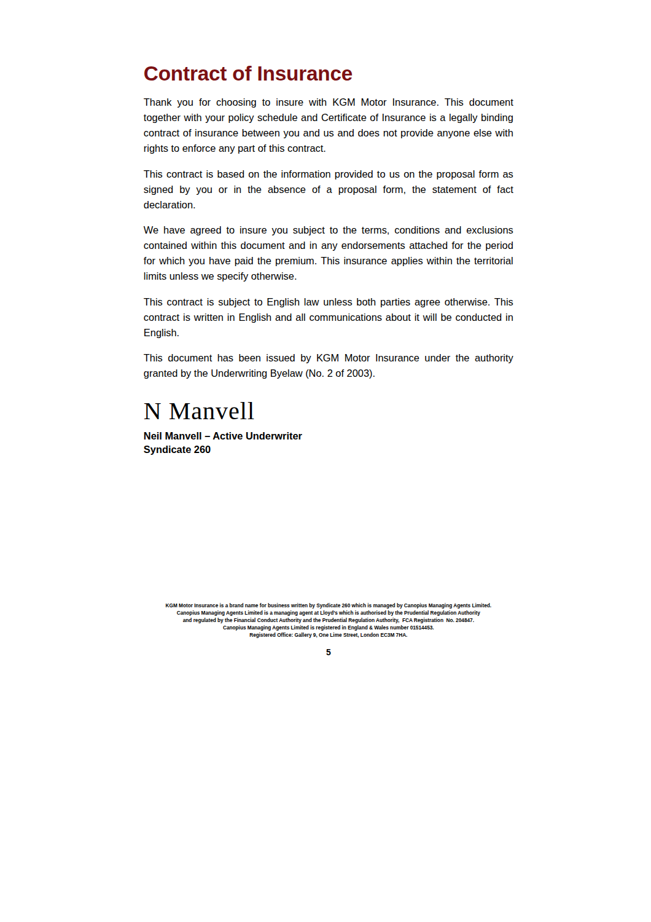Contract of Insurance
Thank you for choosing to insure with KGM Motor Insurance. This document together with your policy schedule and Certificate of Insurance is a legally binding contract of insurance between you and us and does not provide anyone else with rights to enforce any part of this contract.
This contract is based on the information provided to us on the proposal form as signed by you or in the absence of a proposal form, the statement of fact declaration.
We have agreed to insure you subject to the terms, conditions and exclusions contained within this document and in any endorsements attached for the period for which you have paid the premium. This insurance applies within the territorial limits unless we specify otherwise.
This contract is subject to English law unless both parties agree otherwise. This contract is written in English and all communications about it will be conducted in English.
This document has been issued by KGM Motor Insurance under the authority granted by the Underwriting Byelaw (No. 2 of 2003).
N Manvell
Neil Manvell – Active Underwriter
Syndicate 260
KGM Motor Insurance is a brand name for business written by Syndicate 260 which is managed by Canopius Managing Agents Limited.
Canopius Managing Agents Limited is a managing agent at Lloyd’s which is authorised by the Prudential Regulation Authority
and regulated by the Financial Conduct Authority and the Prudential Regulation Authority, FCA Registration No. 204847.
Canopius Managing Agents Limited is registered in England & Wales number 01514453.
Registered Office: Gallery 9, One Lime Street, London EC3M 7HA.
5